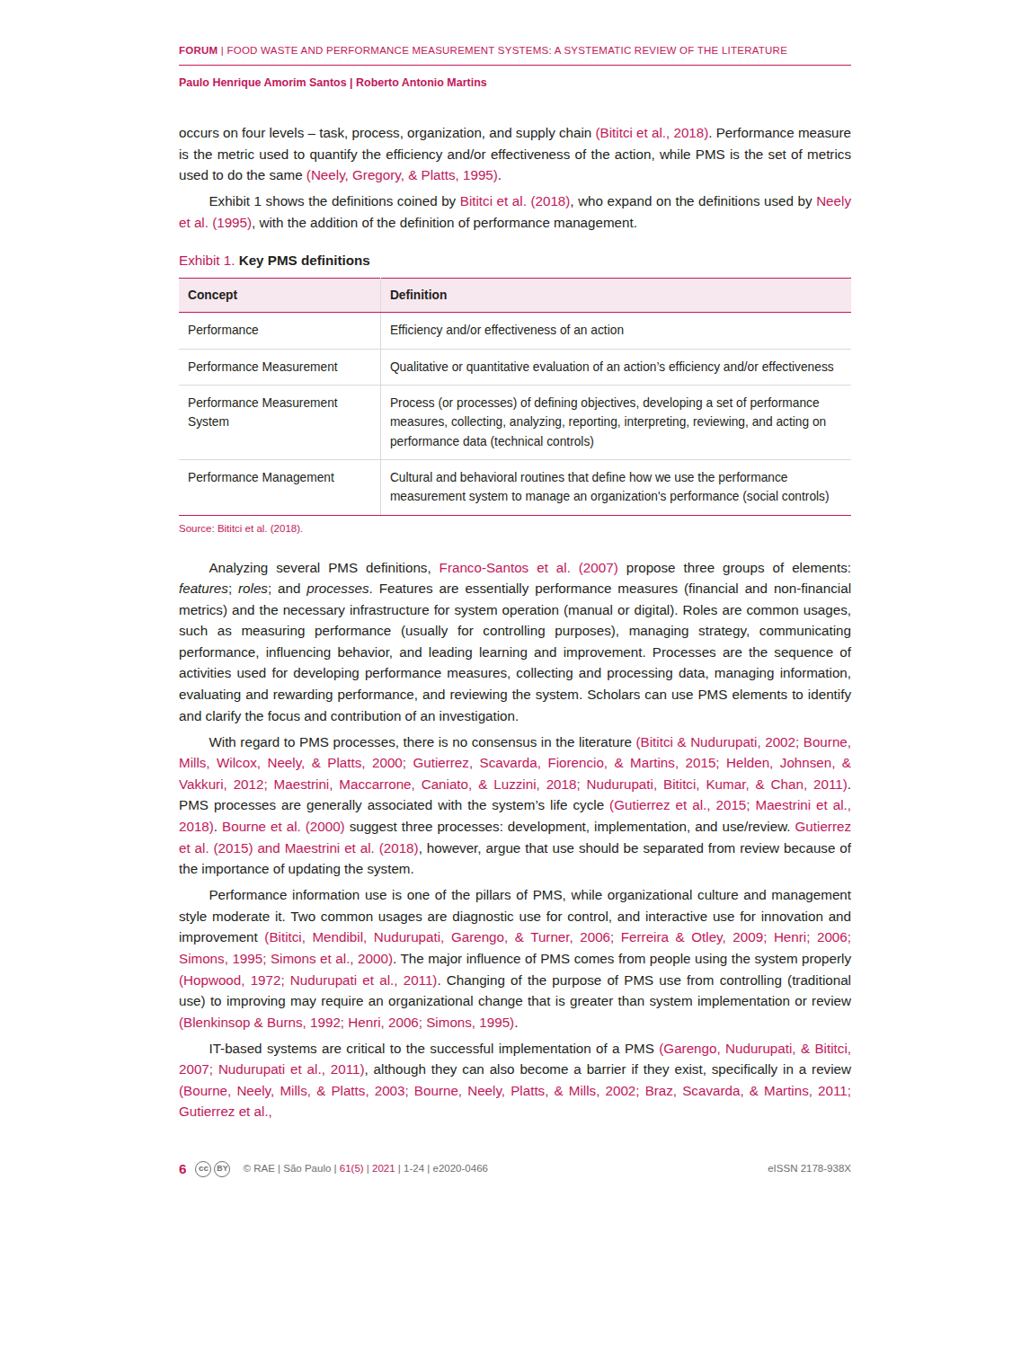FORUM | FOOD WASTE AND PERFORMANCE MEASUREMENT SYSTEMS: A SYSTEMATIC REVIEW OF THE LITERATURE
Paulo Henrique Amorim Santos | Roberto Antonio Martins
occurs on four levels – task, process, organization, and supply chain (Bititci et al., 2018). Performance measure is the metric used to quantify the efficiency and/or effectiveness of the action, while PMS is the set of metrics used to do the same (Neely, Gregory, & Platts, 1995).
Exhibit 1 shows the definitions coined by Bititci et al. (2018), who expand on the definitions used by Neely et al. (1995), with the addition of the definition of performance management.
Exhibit 1. Key PMS definitions
| Concept | Definition |
| --- | --- |
| Performance | Efficiency and/or effectiveness of an action |
| Performance Measurement | Qualitative or quantitative evaluation of an action’s efficiency and/or effectiveness |
| Performance Measurement System | Process (or processes) of defining objectives, developing a set of performance measures, collecting, analyzing, reporting, interpreting, reviewing, and acting on performance data (technical controls) |
| Performance Management | Cultural and behavioral routines that define how we use the performance measurement system to manage an organization's performance (social controls) |
Source: Bititci et al. (2018).
Analyzing several PMS definitions, Franco-Santos et al. (2007) propose three groups of elements: features; roles; and processes. Features are essentially performance measures (financial and non-financial metrics) and the necessary infrastructure for system operation (manual or digital). Roles are common usages, such as measuring performance (usually for controlling purposes), managing strategy, communicating performance, influencing behavior, and leading learning and improvement. Processes are the sequence of activities used for developing performance measures, collecting and processing data, managing information, evaluating and rewarding performance, and reviewing the system. Scholars can use PMS elements to identify and clarify the focus and contribution of an investigation.
With regard to PMS processes, there is no consensus in the literature (Bititci & Nudurupati, 2002; Bourne, Mills, Wilcox, Neely, & Platts, 2000; Gutierrez, Scavarda, Fiorencio, & Martins, 2015; Helden, Johnsen, & Vakkuri, 2012; Maestrini, Maccarrone, Caniato, & Luzzini, 2018; Nudurupati, Bititci, Kumar, & Chan, 2011). PMS processes are generally associated with the system’s life cycle (Gutierrez et al., 2015; Maestrini et al., 2018). Bourne et al. (2000) suggest three processes: development, implementation, and use/review. Gutierrez et al. (2015) and Maestrini et al. (2018), however, argue that use should be separated from review because of the importance of updating the system.
Performance information use is one of the pillars of PMS, while organizational culture and management style moderate it. Two common usages are diagnostic use for control, and interactive use for innovation and improvement (Bititci, Mendibil, Nudurupati, Garengo, & Turner, 2006; Ferreira & Otley, 2009; Henri; 2006; Simons, 1995; Simons et al., 2000). The major influence of PMS comes from people using the system properly (Hopwood, 1972; Nudurupati et al., 2011). Changing of the purpose of PMS use from controlling (traditional use) to improving may require an organizational change that is greater than system implementation or review (Blenkinsop & Burns, 1992; Henri, 2006; Simons, 1995).
IT-based systems are critical to the successful implementation of a PMS (Garengo, Nudurupati, & Bititci, 2007; Nudurupati et al., 2011), although they can also become a barrier if they exist, specifically in a review (Bourne, Neely, Mills, & Platts, 2003; Bourne, Neely, Platts, & Mills, 2002; Braz, Scavarda, & Martins, 2011; Gutierrez et al.,
6 cc BY © RAE | São Paulo | 61(5) | 2021 | 1-24 | e2020-0466 eISSN 2178-938X